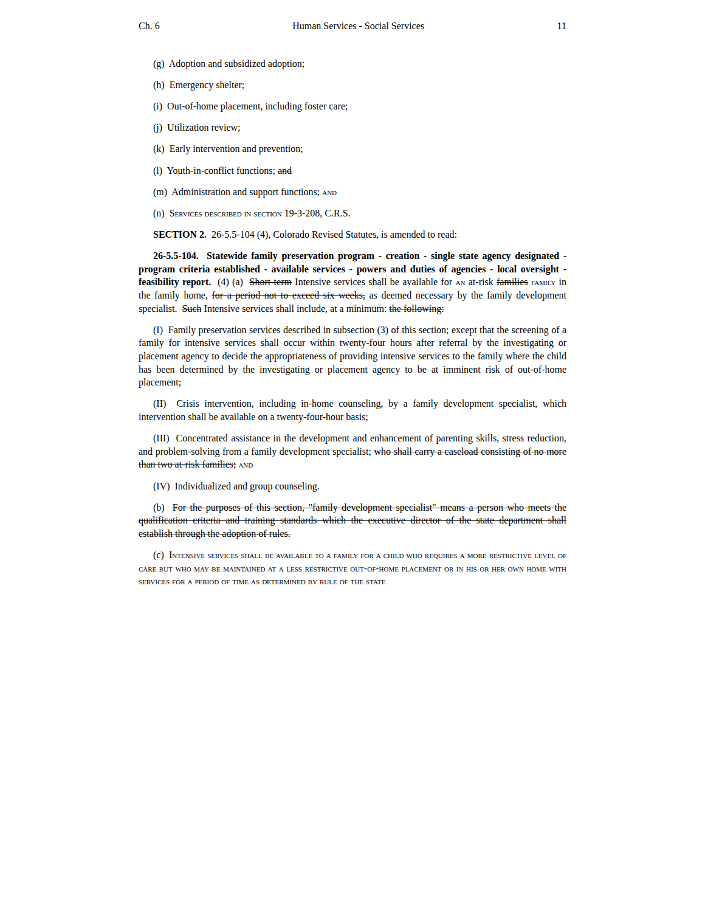Ch. 6 Human Services - Social Services 11
(g) Adoption and subsidized adoption;
(h) Emergency shelter;
(i) Out-of-home placement, including foster care;
(j) Utilization review;
(k) Early intervention and prevention;
(l) Youth-in-conflict functions; and
(m) Administration and support functions; and
(n) Services described in section 19-3-208, C.R.S.
SECTION 2. 26-5.5-104 (4), Colorado Revised Statutes, is amended to read:
26-5.5-104. Statewide family preservation program - creation - single state agency designated - program criteria established - available services - powers and duties of agencies - local oversight - feasibility report. (4) (a) Short-term Intensive services shall be available for an at-risk families family in the family home, for a period not to exceed six weeks, as deemed necessary by the family development specialist. Such Intensive services shall include, at a minimum: the following:
(I) Family preservation services described in subsection (3) of this section; except that the screening of a family for intensive services shall occur within twenty-four hours after referral by the investigating or placement agency to decide the appropriateness of providing intensive services to the family where the child has been determined by the investigating or placement agency to be at imminent risk of out-of-home placement;
(II) Crisis intervention, including in-home counseling, by a family development specialist, which intervention shall be available on a twenty-four-hour basis;
(III) Concentrated assistance in the development and enhancement of parenting skills, stress reduction, and problem-solving from a family development specialist; who shall carry a caseload consisting of no more than two at-risk families; and
(IV) Individualized and group counseling.
(b) For the purposes of this section, "family development specialist" means a person who meets the qualification criteria and training standards which the executive director of the state department shall establish through the adoption of rules.
(c) Intensive services shall be available to a family for a child who requires a more restrictive level of care but who may be maintained at a less restrictive out-of-home placement or in his or her own home with services for a period of time as determined by rule of the state